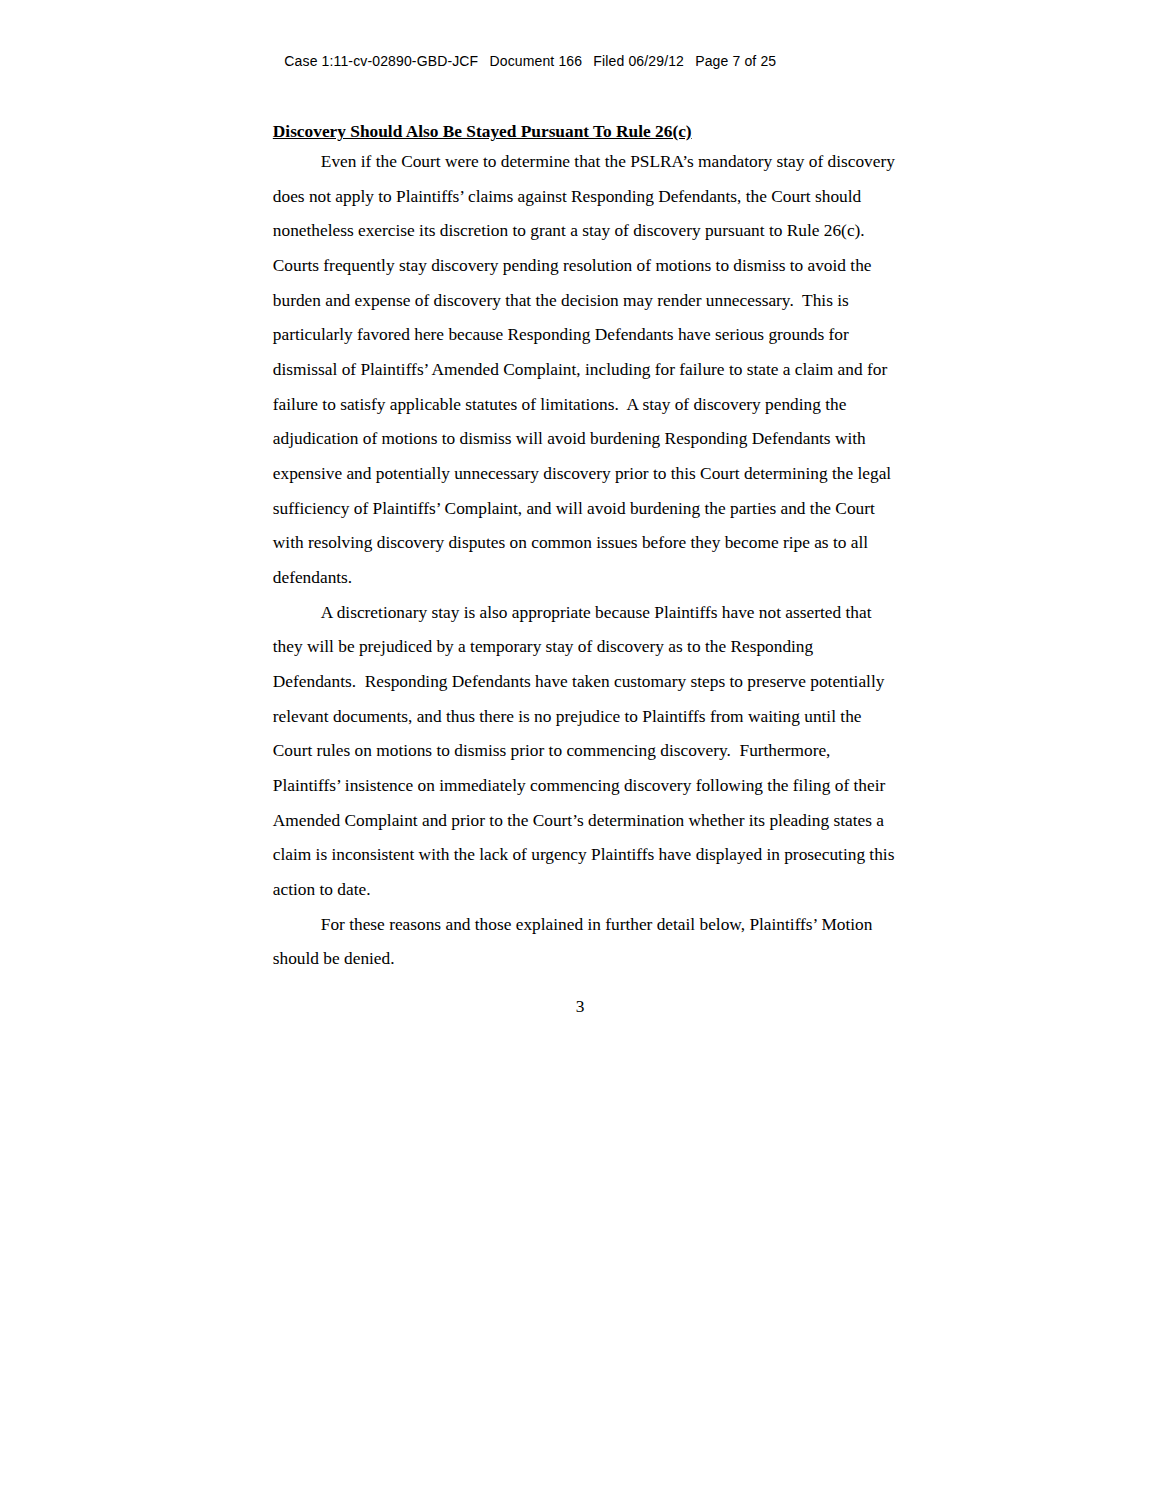Case 1:11-cv-02890-GBD-JCF Document 166 Filed 06/29/12 Page 7 of 25
Discovery Should Also Be Stayed Pursuant To Rule 26(c)
Even if the Court were to determine that the PSLRA’s mandatory stay of discovery does not apply to Plaintiffs’ claims against Responding Defendants, the Court should nonetheless exercise its discretion to grant a stay of discovery pursuant to Rule 26(c). Courts frequently stay discovery pending resolution of motions to dismiss to avoid the burden and expense of discovery that the decision may render unnecessary. This is particularly favored here because Responding Defendants have serious grounds for dismissal of Plaintiffs’ Amended Complaint, including for failure to state a claim and for failure to satisfy applicable statutes of limitations. A stay of discovery pending the adjudication of motions to dismiss will avoid burdening Responding Defendants with expensive and potentially unnecessary discovery prior to this Court determining the legal sufficiency of Plaintiffs’ Complaint, and will avoid burdening the parties and the Court with resolving discovery disputes on common issues before they become ripe as to all defendants.
A discretionary stay is also appropriate because Plaintiffs have not asserted that they will be prejudiced by a temporary stay of discovery as to the Responding Defendants. Responding Defendants have taken customary steps to preserve potentially relevant documents, and thus there is no prejudice to Plaintiffs from waiting until the Court rules on motions to dismiss prior to commencing discovery. Furthermore, Plaintiffs’ insistence on immediately commencing discovery following the filing of their Amended Complaint and prior to the Court’s determination whether its pleading states a claim is inconsistent with the lack of urgency Plaintiffs have displayed in prosecuting this action to date.
For these reasons and those explained in further detail below, Plaintiffs’ Motion should be denied.
3